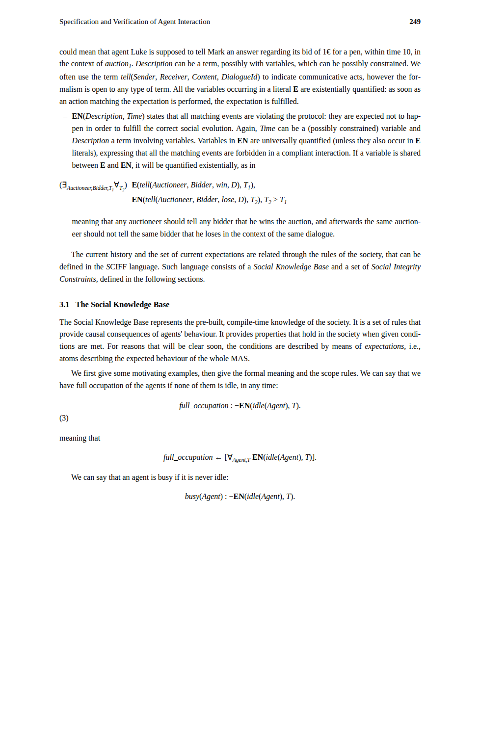Specification and Verification of Agent Interaction 249
could mean that agent Luke is supposed to tell Mark an answer regarding its bid of 1€ for a pen, within time 10, in the context of auction1. Description can be a term, possibly with variables, which can be possibly constrained. We often use the term tell(Sender, Receiver, Content, DialogueId) to indicate communicative acts, however the formalism is open to any type of term. All the variables occurring in a literal E are existentially quantified: as soon as an action matching the expectation is performed, the expectation is fulfilled.
EN(Description, Time) states that all matching events are violating the protocol: they are expected not to happen in order to fulfill the correct social evolution. Again, Time can be a (possibly constrained) variable and Description a term involving variables. Variables in EN are universally quantified (unless they also occur in E literals), expressing that all the matching events are forbidden in a compliant interaction. If a variable is shared between E and EN, it will be quantified existentially, as in
(∃Auctioneer,Bidder,T1∀T2)
E(tell(Auctioneer, Bidder, win, D), T1),
EN(tell(Auctioneer, Bidder, lose, D), T2), T2 > T1
meaning that any auctioneer should tell any bidder that he wins the auction, and afterwards the same auctioneer should not tell the same bidder that he loses in the context of the same dialogue.
The current history and the set of current expectations are related through the rules of the society, that can be defined in the SCIFF language. Such language consists of a Social Knowledge Base and a set of Social Integrity Constraints, defined in the following sections.
3.1 The Social Knowledge Base
The Social Knowledge Base represents the pre-built, compile-time knowledge of the society. It is a set of rules that provide causal consequences of agents' behaviour. It provides properties that hold in the society when given conditions are met. For reasons that will be clear soon, the conditions are described by means of expectations, i.e., atoms describing the expected behaviour of the whole MAS.
We first give some motivating examples, then give the formal meaning and the scope rules. We can say that we have full occupation of the agents if none of them is idle, in any time:
full_occupation : −EN(idle(Agent), T).
(3)
meaning that
full_occupation ← [∀Agent,T EN(idle(Agent), T)].
We can say that an agent is busy if it is never idle:
busy(Agent) : −EN(idle(Agent), T).